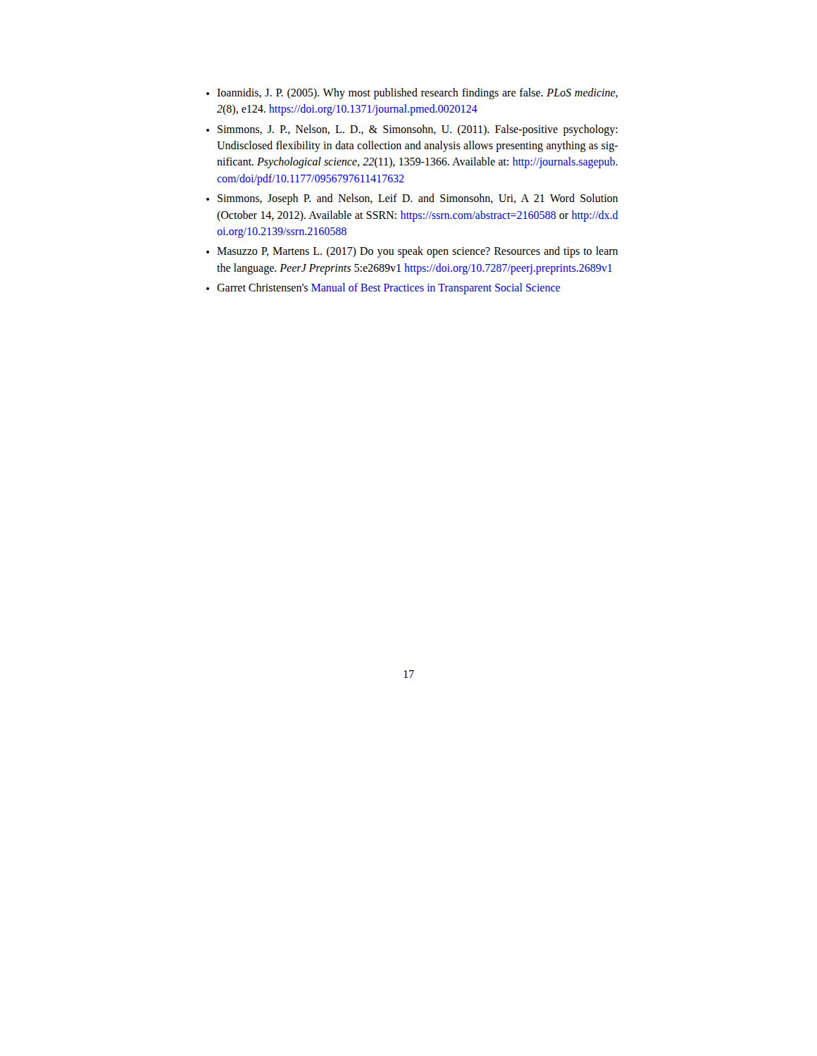Ioannidis, J. P. (2005). Why most published research findings are false. PLoS medicine, 2(8), e124. https://doi.org/10.1371/journal.pmed.0020124
Simmons, J. P., Nelson, L. D., & Simonsohn, U. (2011). False-positive psychology: Undisclosed flexibility in data collection and analysis allows presenting anything as significant. Psychological science, 22(11), 1359-1366. Available at: http://journals.sagepub.com/doi/pdf/10.1177/0956797611417632
Simmons, Joseph P. and Nelson, Leif D. and Simonsohn, Uri, A 21 Word Solution (October 14, 2012). Available at SSRN: https://ssrn.com/abstract=2160588 or http://dx.doi.org/10.2139/ssrn.2160588
Masuzzo P, Martens L. (2017) Do you speak open science? Resources and tips to learn the language. PeerJ Preprints 5:e2689v1 https://doi.org/10.7287/peerj.preprints.2689v1
Garret Christensen's Manual of Best Practices in Transparent Social Science
17